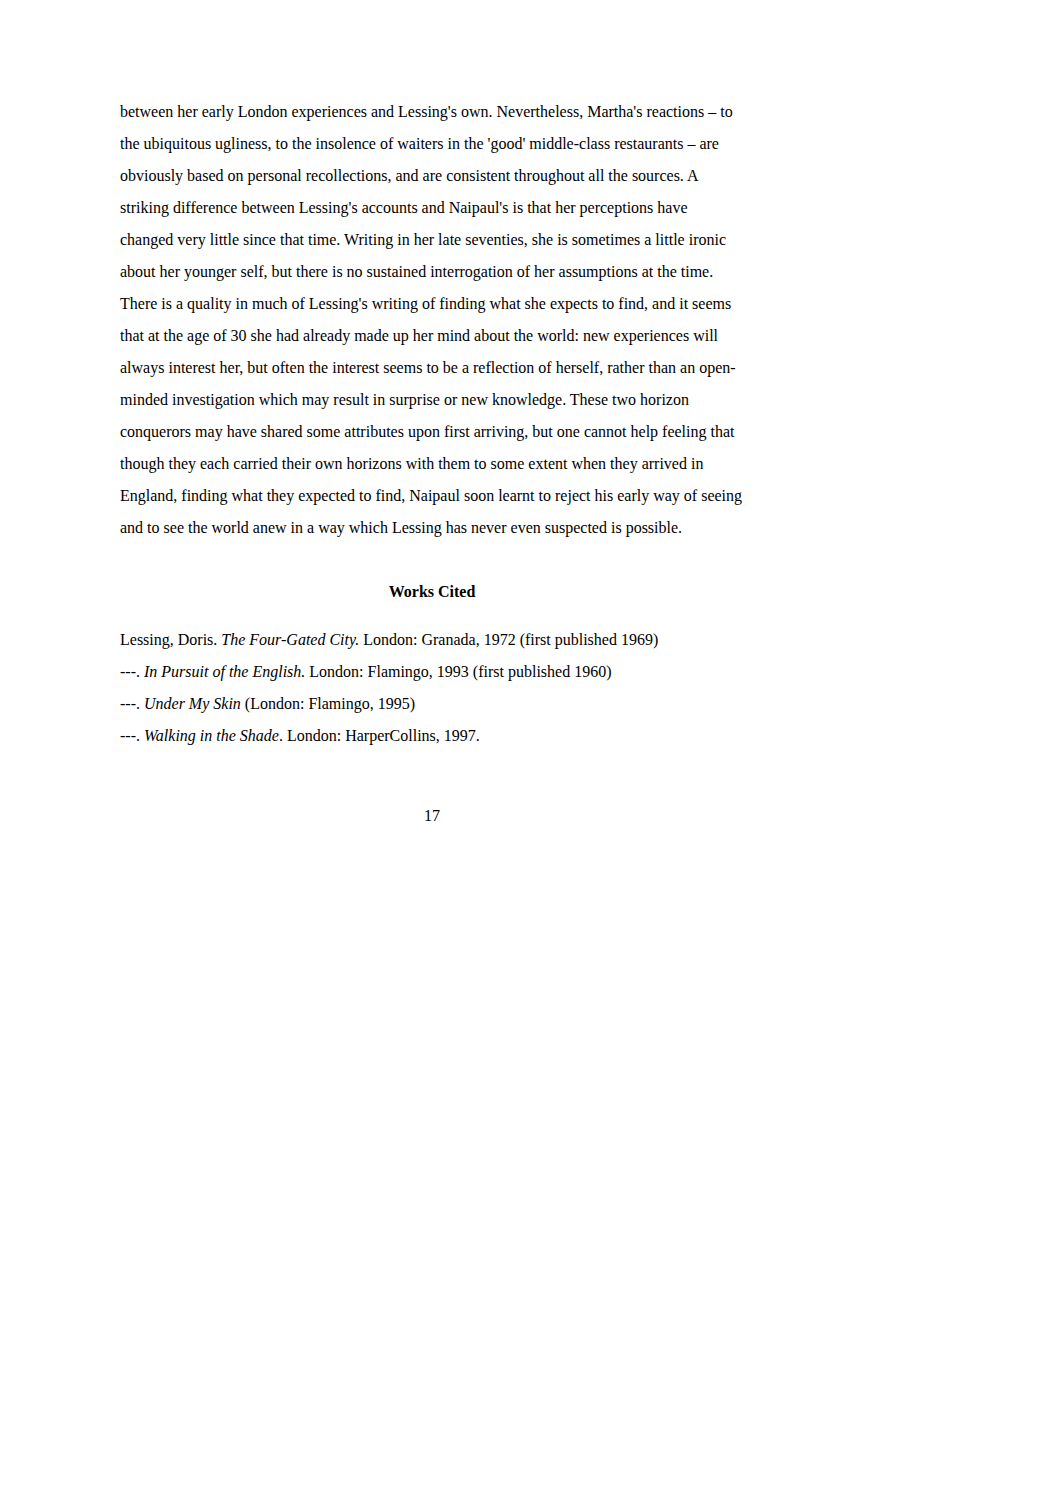between her early London experiences and Lessing's own. Nevertheless, Martha's reactions – to the ubiquitous ugliness, to the insolence of waiters in the 'good' middle-class restaurants – are obviously based on personal recollections, and are consistent throughout all the sources. A striking difference between Lessing's accounts and Naipaul's is that her perceptions have changed very little since that time. Writing in her late seventies, she is sometimes a little ironic about her younger self, but there is no sustained interrogation of her assumptions at the time. There is a quality in much of Lessing's writing of finding what she expects to find, and it seems that at the age of 30 she had already made up her mind about the world: new experiences will always interest her, but often the interest seems to be a reflection of herself, rather than an open-minded investigation which may result in surprise or new knowledge. These two horizon conquerors may have shared some attributes upon first arriving, but one cannot help feeling that though they each carried their own horizons with them to some extent when they arrived in England, finding what they expected to find, Naipaul soon learnt to reject his early way of seeing and to see the world anew in a way which Lessing has never even suspected is possible.
Works Cited
Lessing, Doris. The Four-Gated City. London: Granada, 1972 (first published 1969)
---. In Pursuit of the English. London: Flamingo, 1993 (first published 1960)
---. Under My Skin (London: Flamingo, 1995)
---. Walking in the Shade. London: HarperCollins, 1997.
17